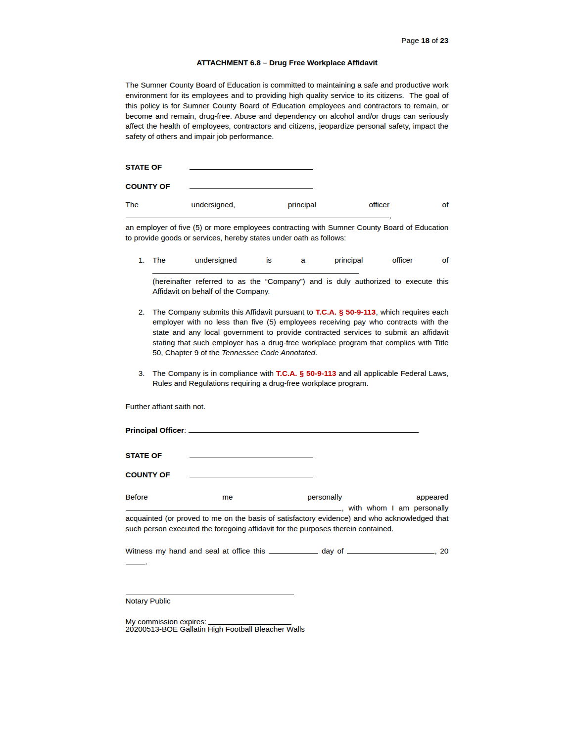Page 18 of 23
ATTACHMENT 6.8 – Drug Free Workplace Affidavit
The Sumner County Board of Education is committed to maintaining a safe and productive work environment for its employees and to providing high quality service to its citizens. The goal of this policy is for Sumner County Board of Education employees and contractors to remain, or become and remain, drug-free. Abuse and dependency on alcohol and/or drugs can seriously affect the health of employees, contractors and citizens, jeopardize personal safety, impact the safety of others and impair job performance.
STATE OF
COUNTY OF
The undersigned, principal officer of ,
an employer of five (5) or more employees contracting with Sumner County Board of Education to provide goods or services, hereby states under oath as follows:
The undersigned is a principal officer of
(hereinafter referred to as the “Company”) and is duly authorized to execute this Affidavit on behalf of the Company.
The Company submits this Affidavit pursuant to T.C.A. § 50-9-113, which requires each employer with no less than five (5) employees receiving pay who contracts with the state and any local government to provide contracted services to submit an affidavit stating that such employer has a drug-free workplace program that complies with Title 50, Chapter 9 of the Tennessee Code Annotated.
The Company is in compliance with T.C.A. § 50-9-113 and all applicable Federal Laws, Rules and Regulations requiring a drug-free workplace program.
Further affiant saith not.
Principal Officer:
STATE OF
COUNTY OF
Before me personally appeared , with whom I am personally acquainted (or proved to me on the basis of satisfactory evidence) and who acknowledged that such person executed the foregoing affidavit for the purposes therein contained.
Witness my hand and seal at office this day of , 20 .
Notary Public
My commission expires:
20200513-BOE Gallatin High Football Bleacher Walls